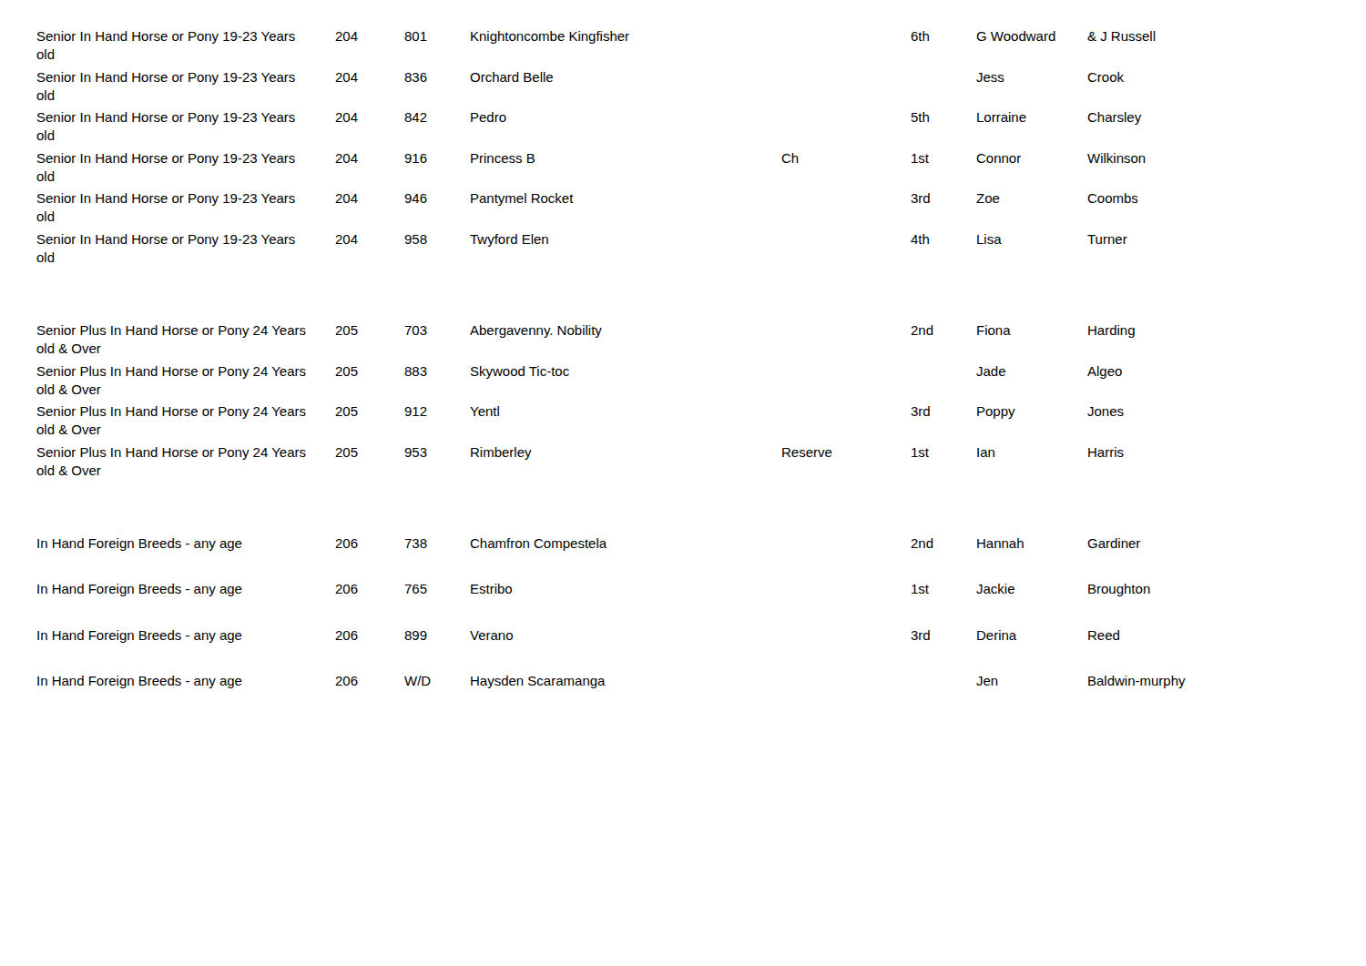| Senior In Hand Horse or Pony 19-23 Years old | 204 | 801 | Knightoncombe Kingfisher | | 6th | G Woodward | & J Russell |
| Senior In Hand Horse or Pony 19-23 Years old | 204 | 836 | Orchard Belle | | | Jess | Crook |
| Senior In Hand Horse or Pony 19-23 Years old | 204 | 842 | Pedro | | 5th | Lorraine | Charsley |
| Senior In Hand Horse or Pony 19-23 Years old | 204 | 916 | Princess B | Ch | 1st | Connor | Wilkinson |
| Senior In Hand Horse or Pony 19-23 Years old | 204 | 946 | Pantymel Rocket | | 3rd | Zoe | Coombs |
| Senior In Hand Horse or Pony 19-23 Years old | 204 | 958 | Twyford Elen | | 4th | Lisa | Turner |
| Senior Plus In Hand Horse or Pony 24 Years old & Over | 205 | 703 | Abergavenny. Nobility | | 2nd | Fiona | Harding |
| Senior Plus In Hand Horse or Pony 24 Years old & Over | 205 | 883 | Skywood Tic-toc | | | Jade | Algeo |
| Senior Plus In Hand Horse or Pony 24 Years old & Over | 205 | 912 | Yentl | | 3rd | Poppy | Jones |
| Senior Plus In Hand Horse or Pony 24 Years old & Over | 205 | 953 | Rimberley | Reserve | 1st | Ian | Harris |
| In Hand Foreign Breeds - any age | 206 | 738 | Chamfron Compestela | | 2nd | Hannah | Gardiner |
| In Hand Foreign Breeds - any age | 206 | 765 | Estribo | | 1st | Jackie | Broughton |
| In Hand Foreign Breeds - any age | 206 | 899 | Verano | | 3rd | Derina | Reed |
| In Hand Foreign Breeds - any age | 206 | W/D | Haysden Scaramanga | | | Jen | Baldwin-murphy |